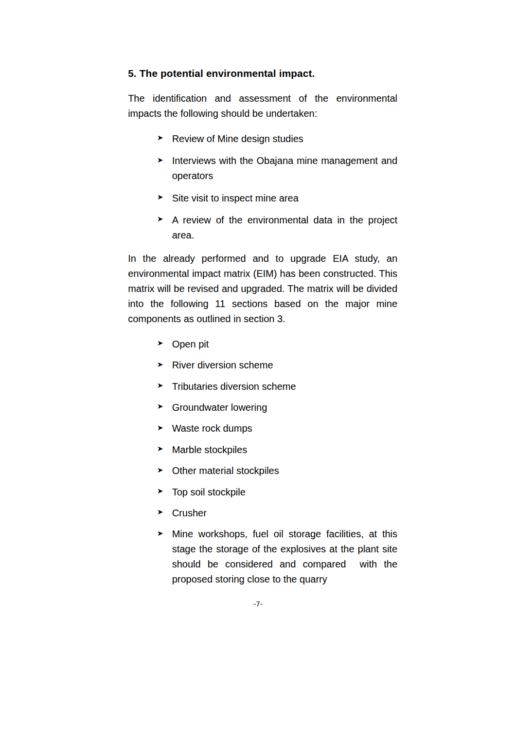5. The potential environmental impact.
The identification and assessment of the environmental impacts the following should be undertaken:
Review of Mine design studies
Interviews with the Obajana mine management and operators
Site visit to inspect mine area
A review of the environmental data in the project area.
In the already performed and to upgrade EIA study, an environmental impact matrix (EIM) has been constructed. This matrix will be revised and upgraded. The matrix will be divided into the following 11 sections based on the major mine components as outlined in section 3.
Open pit
River diversion scheme
Tributaries diversion scheme
Groundwater lowering
Waste rock dumps
Marble stockpiles
Other material stockpiles
Top soil stockpile
Crusher
Mine workshops, fuel oil storage facilities, at this stage the storage of the explosives at the plant site should be considered and compared with the proposed storing close to the quarry
-7-